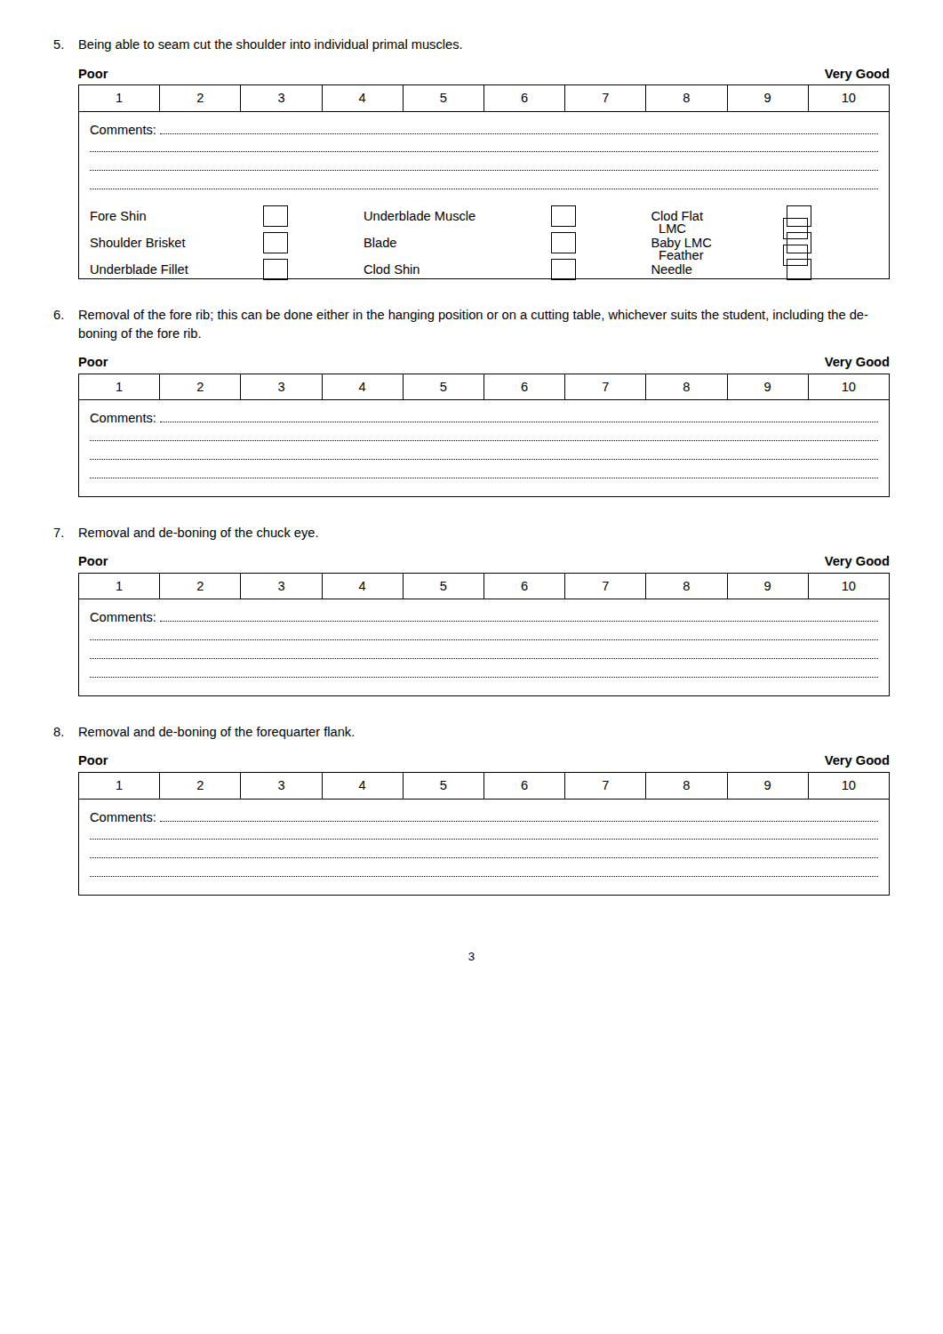5.
Being able to seam cut the shoulder into individual primal muscles.
Poor Very Good
| 1 | 2 | 3 | 4 | 5 | 6 | 7 | 8 | 9 | 10 |
Comments:
Fore Shin Underblade Muscle Clod Flat Shoulder Brisket Blade Baby LMC Underblade Fillet Clod Shin Needle
LMC Feather
6.
Removal of the fore rib; this can be done either in the hanging position or on a cutting table, whichever suits the student, including the de-boning of the fore rib.
Poor Very Good
| 1 | 2 | 3 | 4 | 5 | 6 | 7 | 8 | 9 | 10 |
Comments:
7.
Removal and de-boning of the chuck eye.
Poor Very Good
| 1 | 2 | 3 | 4 | 5 | 6 | 7 | 8 | 9 | 10 |
Comments:
8.
Removal and de-boning of the forequarter flank.
Poor Very Good
| 1 | 2 | 3 | 4 | 5 | 6 | 7 | 8 | 9 | 10 |
Comments:
3